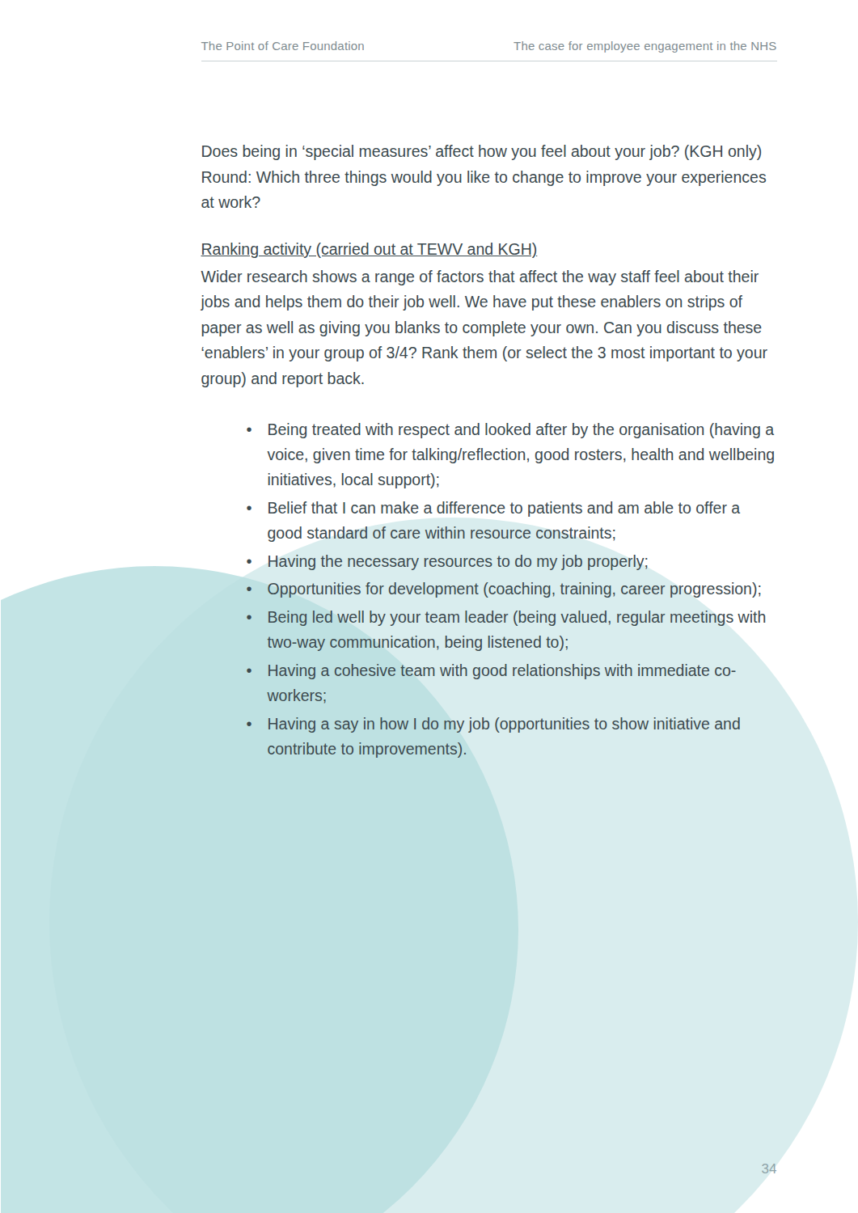The Point of Care Foundation The case for employee engagement in the NHS
Does being in ‘special measures’ affect how you feel about your job? (KGH only)
Round: Which three things would you like to change to improve your experiences at work?
Ranking activity (carried out at TEWV and KGH)
Wider research shows a range of factors that affect the way staff feel about their jobs and helps them do their job well. We have put these enablers on strips of paper as well as giving you blanks to complete your own. Can you discuss these ‘enablers’ in your group of 3/4? Rank them (or select the 3 most important to your group) and report back.
Being treated with respect and looked after by the organisation (having a voice, given time for talking/reflection, good rosters, health and wellbeing initiatives, local support);
Belief that I can make a difference to patients and am able to offer a good standard of care within resource constraints;
Having the necessary resources to do my job properly;
Opportunities for development (coaching, training, career progression);
Being led well by your team leader (being valued, regular meetings with two-way communication, being listened to);
Having a cohesive team with good relationships with immediate co-workers;
Having a say in how I do my job (opportunities to show initiative and contribute to improvements).
34